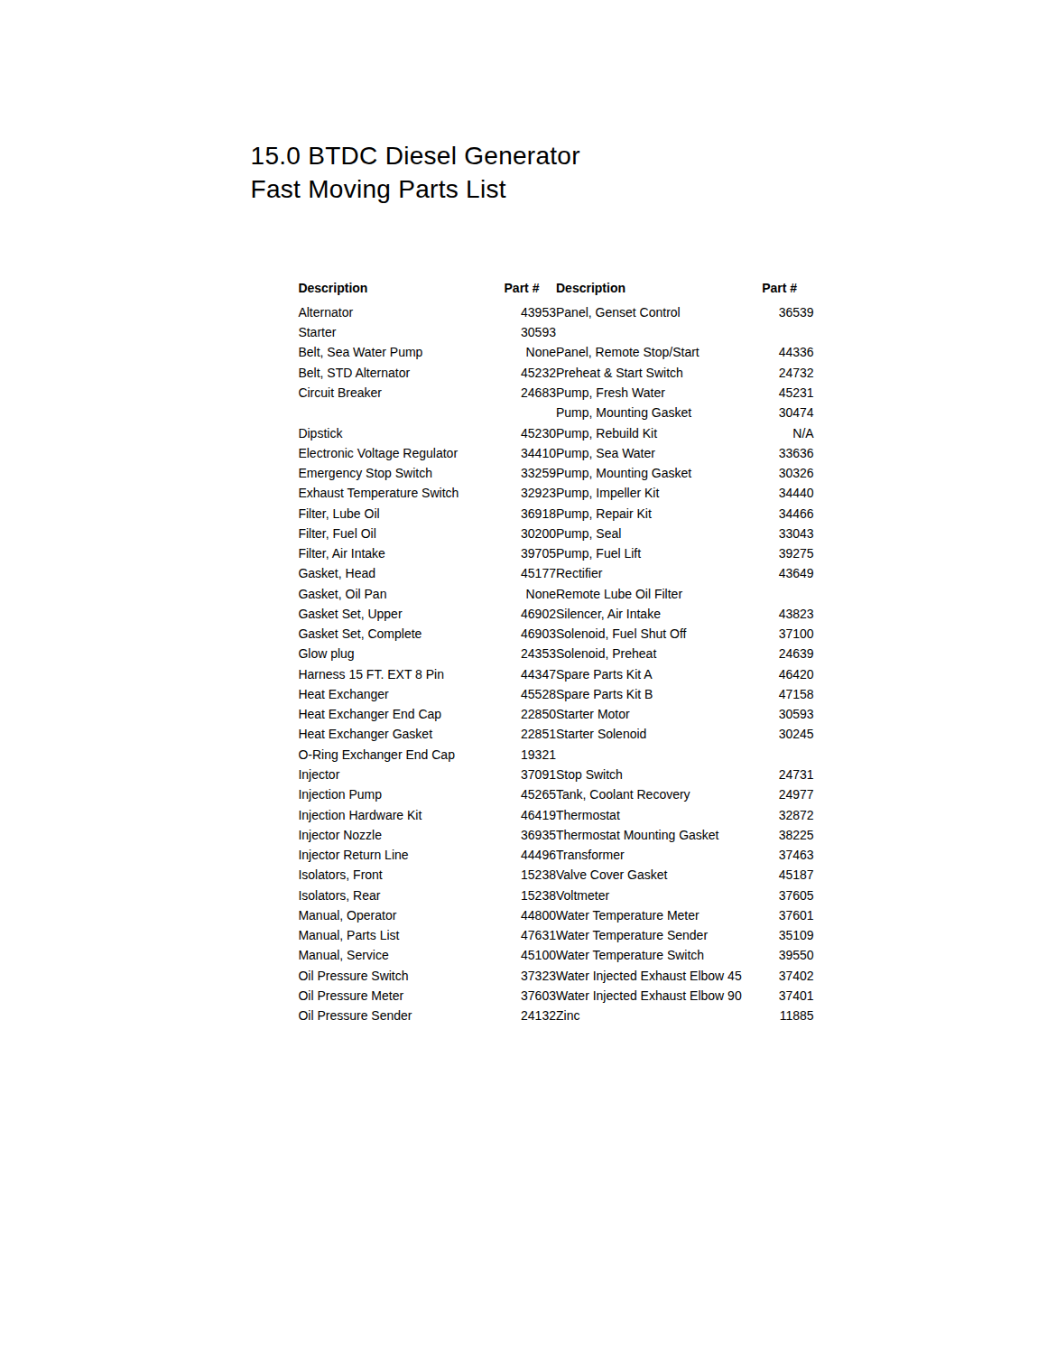15.0 BTDC Diesel Generator
Fast Moving Parts List
| Description | Part # | Description | Part # |
| --- | --- | --- | --- |
| Alternator | 43953 | Panel, Genset Control | 36539 |
| Starter | 30593 | | |
| Belt, Sea Water Pump | None | Panel, Remote Stop/Start | 44336 |
| Belt, STD Alternator | 45232 | Preheat & Start Switch | 24732 |
| Circuit Breaker | 24683 | Pump, Fresh Water | 45231 |
| | | Pump, Mounting Gasket | 30474 |
| Dipstick | 45230 | Pump, Rebuild Kit | N/A |
| Electronic Voltage Regulator | 34410 | Pump, Sea Water | 33636 |
| Emergency Stop Switch | 33259 | Pump, Mounting Gasket | 30326 |
| Exhaust Temperature Switch | 32923 | Pump, Impeller Kit | 34440 |
| Filter, Lube Oil | 36918 | Pump, Repair Kit | 34466 |
| Filter, Fuel Oil | 30200 | Pump, Seal | 33043 |
| Filter, Air Intake | 39705 | Pump, Fuel Lift | 39275 |
| Gasket, Head | 45177 | Rectifier | 43649 |
| Gasket, Oil Pan | None | Remote Lube Oil Filter | |
| Gasket Set, Upper | 46902 | Silencer, Air Intake | 43823 |
| Gasket Set, Complete | 46903 | Solenoid, Fuel Shut Off | 37100 |
| Glow plug | 24353 | Solenoid, Preheat | 24639 |
| Harness 15 FT. EXT 8 Pin | 44347 | Spare Parts Kit A | 46420 |
| Heat Exchanger | 45528 | Spare Parts Kit B | 47158 |
| Heat Exchanger End Cap | 22850 | Starter Motor | 30593 |
| Heat Exchanger Gasket | 22851 | Starter Solenoid | 30245 |
| O-Ring Exchanger End Cap | 19321 | | |
| Injector | 37091 | Stop Switch | 24731 |
| Injection Pump | 45265 | Tank, Coolant Recovery | 24977 |
| Injection Hardware Kit | 46419 | Thermostat | 32872 |
| Injector Nozzle | 36935 | Thermostat Mounting Gasket | 38225 |
| Injector Return Line | 44496 | Transformer | 37463 |
| Isolators, Front | 15238 | Valve Cover Gasket | 45187 |
| Isolators, Rear | 15238 | Voltmeter | 37605 |
| Manual, Operator | 44800 | Water Temperature Meter | 37601 |
| Manual, Parts List | 47631 | Water Temperature Sender | 35109 |
| Manual, Service | 45100 | Water Temperature Switch | 39550 |
| Oil Pressure Switch | 37323 | Water Injected Exhaust Elbow 45 | 37402 |
| Oil Pressure Meter | 37603 | Water Injected Exhaust Elbow 90 | 37401 |
| Oil Pressure Sender | 24132 | Zinc | 11885 |